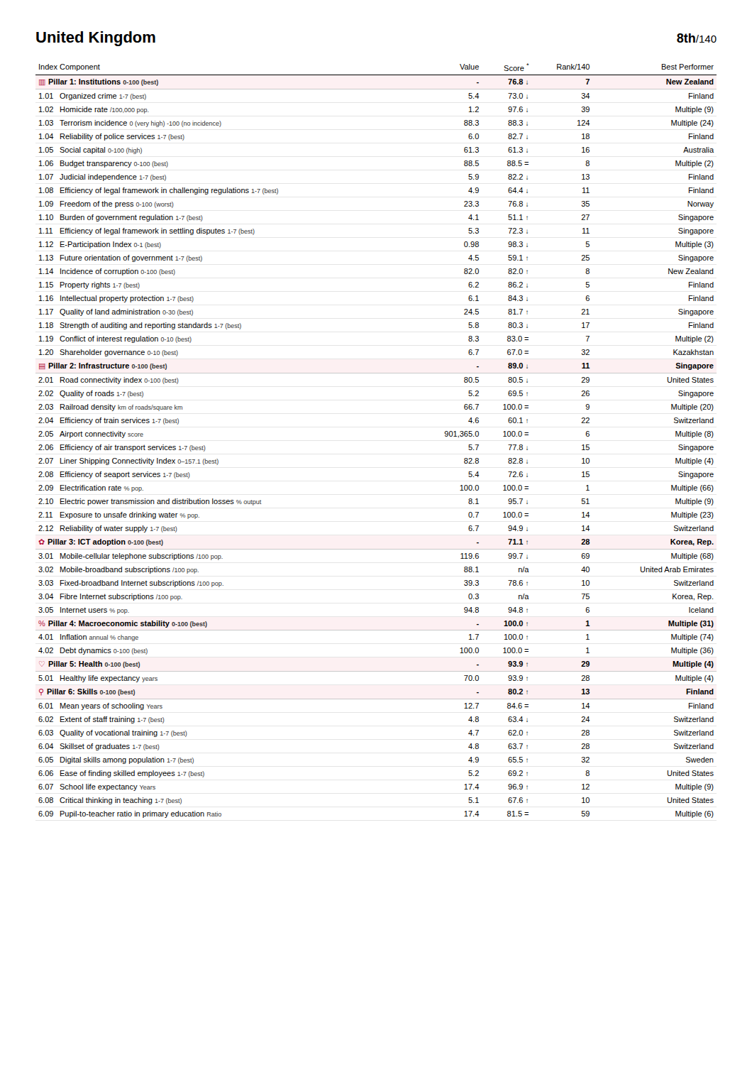United Kingdom 8th/140
| Index Component | Value | Score * | Rank/140 | Best Performer |
| --- | --- | --- | --- | --- |
| ▥ Pillar 1: Institutions 0-100 (best) | - | 76.8 ↓ | 7 | New Zealand |
| 1.01 Organized crime 1-7 (best) | 5.4 | 73.0 ↓ | 34 | Finland |
| 1.02 Homicide rate /100,000 pop. | 1.2 | 97.6 ↓ | 39 | Multiple (9) |
| 1.03 Terrorism incidence 0 (very high) -100 (no incidence) | 88.3 | 88.3 ↓ | 124 | Multiple (24) |
| 1.04 Reliability of police services 1-7 (best) | 6.0 | 82.7 ↓ | 18 | Finland |
| 1.05 Social capital 0-100 (high) | 61.3 | 61.3 ↓ | 16 | Australia |
| 1.06 Budget transparency 0-100 (best) | 88.5 | 88.5 = | 8 | Multiple (2) |
| 1.07 Judicial independence 1-7 (best) | 5.9 | 82.2 ↓ | 13 | Finland |
| 1.08 Efficiency of legal framework in challenging regulations 1-7 (best) | 4.9 | 64.4 ↓ | 11 | Finland |
| 1.09 Freedom of the press 0-100 (worst) | 23.3 | 76.8 ↓ | 35 | Norway |
| 1.10 Burden of government regulation 1-7 (best) | 4.1 | 51.1 ↑ | 27 | Singapore |
| 1.11 Efficiency of legal framework in settling disputes 1-7 (best) | 5.3 | 72.3 ↓ | 11 | Singapore |
| 1.12 E-Participation Index 0-1 (best) | 0.98 | 98.3 ↓ | 5 | Multiple (3) |
| 1.13 Future orientation of government 1-7 (best) | 4.5 | 59.1 ↑ | 25 | Singapore |
| 1.14 Incidence of corruption 0-100 (best) | 82.0 | 82.0 ↑ | 8 | New Zealand |
| 1.15 Property rights 1-7 (best) | 6.2 | 86.2 ↓ | 5 | Finland |
| 1.16 Intellectual property protection 1-7 (best) | 6.1 | 84.3 ↓ | 6 | Finland |
| 1.17 Quality of land administration 0-30 (best) | 24.5 | 81.7 ↑ | 21 | Singapore |
| 1.18 Strength of auditing and reporting standards 1-7 (best) | 5.8 | 80.3 ↓ | 17 | Finland |
| 1.19 Conflict of interest regulation 0-10 (best) | 8.3 | 83.0 = | 7 | Multiple (2) |
| 1.20 Shareholder governance 0-10 (best) | 6.7 | 67.0 = | 32 | Kazakhstan |
| ▤ Pillar 2: Infrastructure 0-100 (best) | - | 89.0 ↓ | 11 | Singapore |
| 2.01 Road connectivity index 0-100 (best) | 80.5 | 80.5 ↓ | 29 | United States |
| 2.02 Quality of roads 1-7 (best) | 5.2 | 69.5 ↑ | 26 | Singapore |
| 2.03 Railroad density km of roads/square km | 66.7 | 100.0 = | 9 | Multiple (20) |
| 2.04 Efficiency of train services 1-7 (best) | 4.6 | 60.1 ↑ | 22 | Switzerland |
| 2.05 Airport connectivity score | 901,365.0 | 100.0 = | 6 | Multiple (8) |
| 2.06 Efficiency of air transport services 1-7 (best) | 5.7 | 77.8 ↓ | 15 | Singapore |
| 2.07 Liner Shipping Connectivity Index 0–157.1 (best) | 82.8 | 82.8 ↓ | 10 | Multiple (4) |
| 2.08 Efficiency of seaport services 1-7 (best) | 5.4 | 72.6 ↓ | 15 | Singapore |
| 2.09 Electrification rate % pop. | 100.0 | 100.0 = | 1 | Multiple (66) |
| 2.10 Electric power transmission and distribution losses % output | 8.1 | 95.7 ↓ | 51 | Multiple (9) |
| 2.11 Exposure to unsafe drinking water % pop. | 0.7 | 100.0 = | 14 | Multiple (23) |
| 2.12 Reliability of water supply 1-7 (best) | 6.7 | 94.9 ↓ | 14 | Switzerland |
| ✿ Pillar 3: ICT adoption 0-100 (best) | - | 71.1 ↑ | 28 | Korea, Rep. |
| 3.01 Mobile-cellular telephone subscriptions /100 pop. | 119.6 | 99.7 ↓ | 69 | Multiple (68) |
| 3.02 Mobile-broadband subscriptions /100 pop. | 88.1 | n/a | 40 | United Arab Emirates |
| 3.03 Fixed-broadband Internet subscriptions /100 pop. | 39.3 | 78.6 ↑ | 10 | Switzerland |
| 3.04 Fibre Internet subscriptions /100 pop. | 0.3 | n/a | 75 | Korea, Rep. |
| 3.05 Internet users % pop. | 94.8 | 94.8 ↑ | 6 | Iceland |
| % Pillar 4: Macroeconomic stability 0-100 (best) | - | 100.0 ↑ | 1 | Multiple (31) |
| 4.01 Inflation annual % change | 1.7 | 100.0 ↑ | 1 | Multiple (74) |
| 4.02 Debt dynamics 0-100 (best) | 100.0 | 100.0 = | 1 | Multiple (36) |
| ♡ Pillar 5: Health 0-100 (best) | - | 93.9 ↑ | 29 | Multiple (4) |
| 5.01 Healthy life expectancy years | 70.0 | 93.9 ↑ | 28 | Multiple (4) |
| ⚲ Pillar 6: Skills 0-100 (best) | - | 80.2 ↑ | 13 | Finland |
| 6.01 Mean years of schooling Years | 12.7 | 84.6 = | 14 | Finland |
| 6.02 Extent of staff training 1-7 (best) | 4.8 | 63.4 ↓ | 24 | Switzerland |
| 6.03 Quality of vocational training 1-7 (best) | 4.7 | 62.0 ↑ | 28 | Switzerland |
| 6.04 Skillset of graduates 1-7 (best) | 4.8 | 63.7 ↑ | 28 | Switzerland |
| 6.05 Digital skills among population 1-7 (best) | 4.9 | 65.5 ↑ | 32 | Sweden |
| 6.06 Ease of finding skilled employees 1-7 (best) | 5.2 | 69.2 ↑ | 8 | United States |
| 6.07 School life expectancy Years | 17.4 | 96.9 ↑ | 12 | Multiple (9) |
| 6.08 Critical thinking in teaching 1-7 (best) | 5.1 | 67.6 ↑ | 10 | United States |
| 6.09 Pupil-to-teacher ratio in primary education Ratio | 17.4 | 81.5 = | 59 | Multiple (6) |